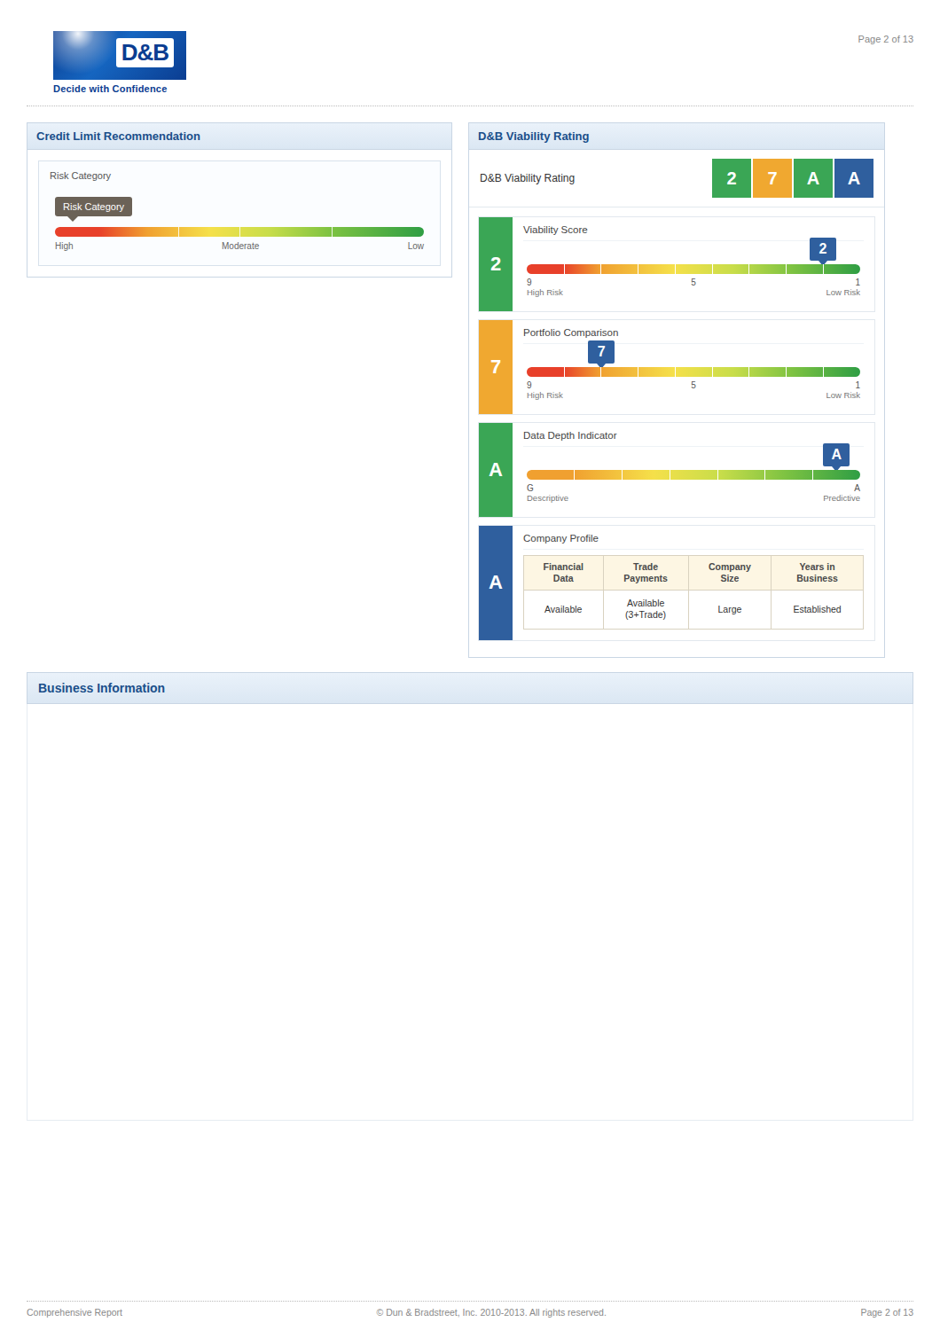D&B
Decide with Confidence
Page 2 of 13
Credit Limit Recommendation
Risk Category
Risk Category
High Moderate Low
D&B Viability Rating
D&B Viability Rating
2
7
A
A
2
Viability Score
2
9High Risk 5 1Low Risk
7
Portfolio Comparison
7
9High Risk 5 1Low Risk
A
Data Depth Indicator
A
GDescriptive APredictive
A
Company Profile
| Financial Data | Trade Payments | Company Size | Years in Business |
| --- | --- | --- | --- |
| Available | Available (3+Trade) | Large | Established |
Business Information
Comprehensive Report
© Dun & Bradstreet, Inc. 2010-2013. All rights reserved.
Page 2 of 13